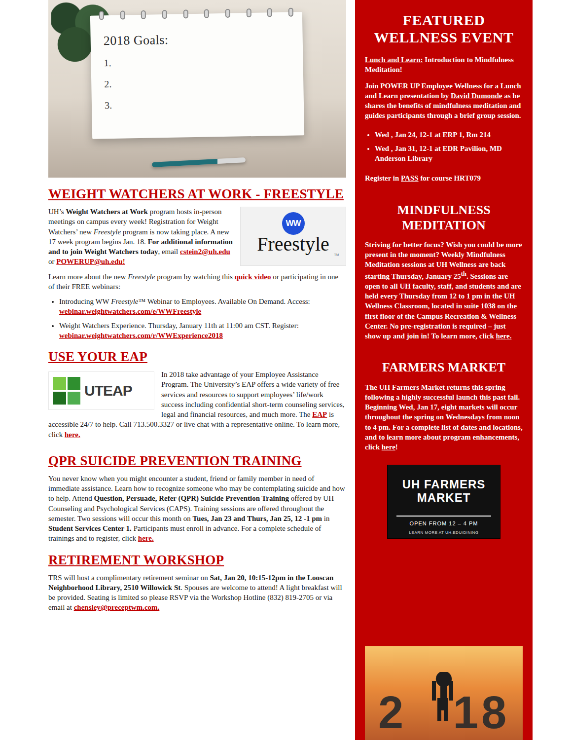2018 Goals:
1.
2.
3.
WEIGHT WATCHERS AT WORK - FREESTYLE
WW
Freestyle
™
UH’s Weight Watchers at Work program hosts in-person meetings on campus every week! Registration for Weight Watchers’ new Freestyle program is now taking place. A new 17 week program begins Jan. 18. For additional information and to join Weight Watchers today, email cstein2@uh.edu or POWERUP@uh.edu!
Learn more about the new Freestyle program by watching this quick video or participating in one of their FREE webinars:
Introducing WW Freestyle™ Webinar to Employees. Available On Demand. Access: webinar.weightwatchers.com/e/WWFreestyle
Weight Watchers Experience. Thursday, January 11th at 11:00 am CST. Register: webinar.weightwatchers.com/r/WWExperience2018
USE YOUR EAP
UTEAP
In 2018 take advantage of your Employee Assistance Program. The University’s EAP offers a wide variety of free services and resources to support employees’ life/work success including confidential short-term counseling services, legal and financial resources, and much more. The EAP is accessible 24/7 to help. Call 713.500.3327 or live chat with a representative online. To learn more, click here.
QPR SUICIDE PREVENTION TRAINING
You never know when you might encounter a student, friend or family member in need of immediate assistance. Learn how to recognize someone who may be contemplating suicide and how to help. Attend Question, Persuade, Refer (QPR) Suicide Prevention Training offered by UH Counseling and Psychological Services (CAPS). Training sessions are offered throughout the semester. Two sessions will occur this month on Tues, Jan 23 and Thurs, Jan 25, 12 -1 pm in Student Services Center 1. Participants must enroll in advance. For a complete schedule of trainings and to register, click here.
RETIREMENT WORKSHOP
TRS will host a complimentary retirement seminar on Sat, Jan 20, 10:15-12pm in the Looscan Neighborhood Library, 2510 Willowick St. Spouses are welcome to attend! A light breakfast will be provided. Seating is limited so please RSVP via the Workshop Hotline (832) 819-2705 or via email at chensley@preceptwm.com.
FEATURED
WELLNESS EVENT
Lunch and Learn: Introduction to Mindfulness Meditation!
Join POWER UP Employee Wellness for a Lunch and Learn presentation by David Dumonde as he shares the benefits of mindfulness meditation and guides participants through a brief group session.
Wed , Jan 24, 12-1 at ERP 1, Rm 214
Wed , Jan 31, 12-1 at EDR Pavilion, MD Anderson Library
Register in PASS for course HRT079
MINDFULNESS
MEDITATION
Striving for better focus? Wish you could be more present in the moment? Weekly Mindfulness Meditation sessions at UH Wellness are back starting Thursday, January 25th. Sessions are open to all UH faculty, staff, and students and are held every Thursday from 12 to 1 pm in the UH Wellness Classroom, located in suite 1038 on the first floor of the Campus Recreation & Wellness Center. No pre-registration is required – just show up and join in! To learn more, click here.
FARMERS MARKET
The UH Farmers Market returns this spring following a highly successful launch this past fall. Beginning Wed, Jan 17, eight markets will occur throughout the spring on Wednesdays from noon to 4 pm. For a complete list of dates and locations, and to learn more about program enhancements, click here!
UH FARMERS
MARKET
OPEN FROM 12 – 4 PM
LEARN MORE AT UH.EDU/DINING
2 18